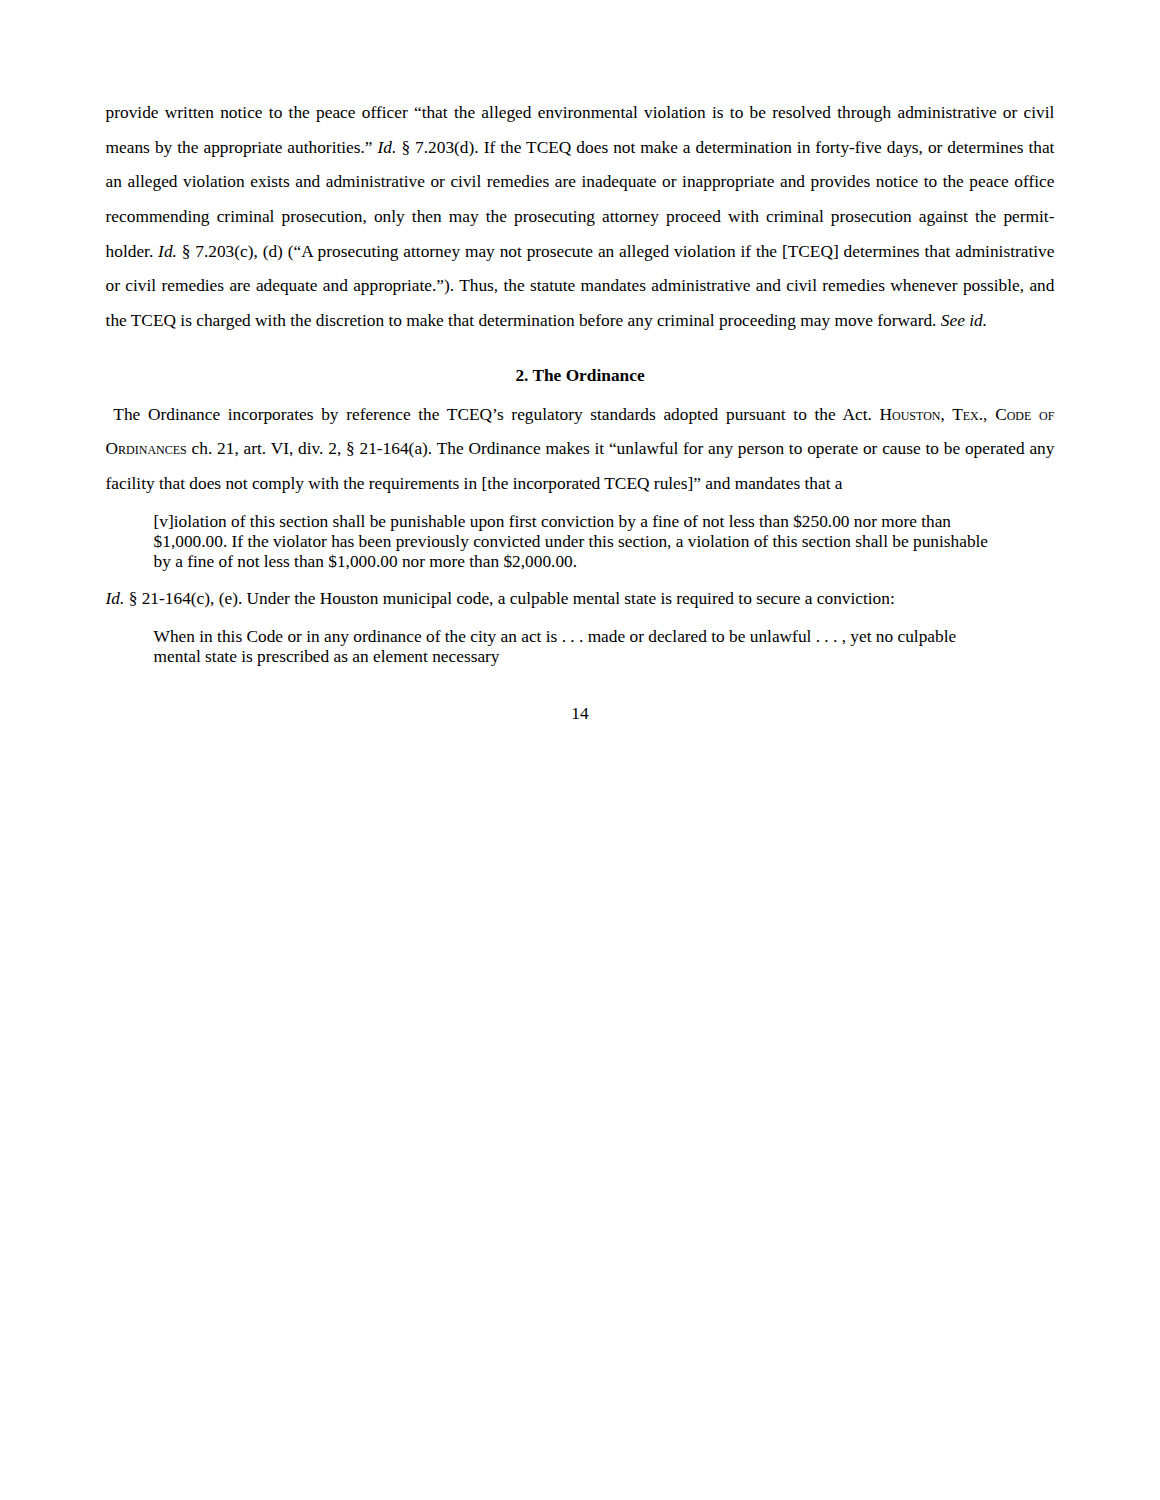provide written notice to the peace officer “that the alleged environmental violation is to be resolved through administrative or civil means by the appropriate authorities.” Id. § 7.203(d). If the TCEQ does not make a determination in forty-five days, or determines that an alleged violation exists and administrative or civil remedies are inadequate or inappropriate and provides notice to the peace office recommending criminal prosecution, only then may the prosecuting attorney proceed with criminal prosecution against the permit-holder. Id. § 7.203(c), (d) (“A prosecuting attorney may not prosecute an alleged violation if the [TCEQ] determines that administrative or civil remedies are adequate and appropriate.”). Thus, the statute mandates administrative and civil remedies whenever possible, and the TCEQ is charged with the discretion to make that determination before any criminal proceeding may move forward. See id.
2. The Ordinance
The Ordinance incorporates by reference the TCEQ’s regulatory standards adopted pursuant to the Act. Houston, Tex., Code of Ordinances ch. 21, art. VI, div. 2, § 21-164(a). The Ordinance makes it “unlawful for any person to operate or cause to be operated any facility that does not comply with the requirements in [the incorporated TCEQ rules]” and mandates that a
[v]iolation of this section shall be punishable upon first conviction by a fine of not less than $250.00 nor more than $1,000.00. If the violator has been previously convicted under this section, a violation of this section shall be punishable by a fine of not less than $1,000.00 nor more than $2,000.00.
Id. § 21-164(c), (e). Under the Houston municipal code, a culpable mental state is required to secure a conviction:
When in this Code or in any ordinance of the city an act is . . . made or declared to be unlawful . . . , yet no culpable mental state is prescribed as an element necessary
14